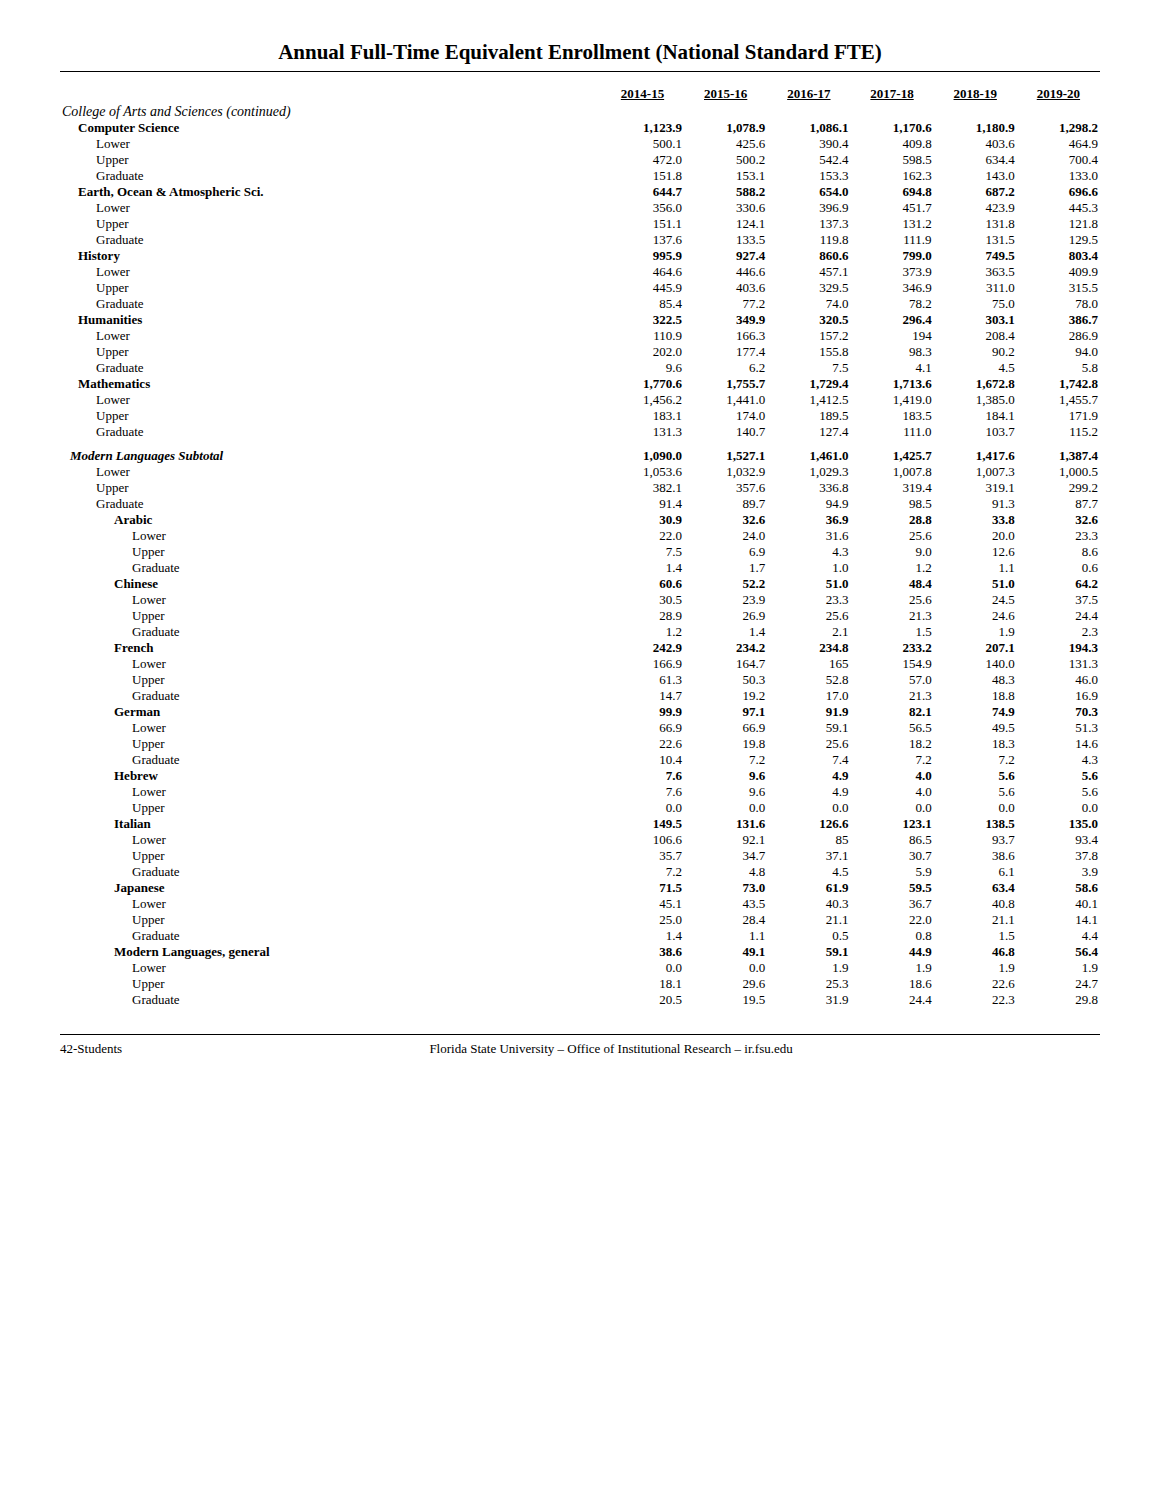Annual Full-Time Equivalent Enrollment (National Standard FTE)
| | 2014-15 | 2015-16 | 2016-17 | 2017-18 | 2018-19 | 2019-20 |
| --- | --- | --- | --- | --- | --- | --- |
| College of Arts and Sciences (continued) |
| Computer Science | 1,123.9 | 1,078.9 | 1,086.1 | 1,170.6 | 1,180.9 | 1,298.2 |
| Lower | 500.1 | 425.6 | 390.4 | 409.8 | 403.6 | 464.9 |
| Upper | 472.0 | 500.2 | 542.4 | 598.5 | 634.4 | 700.4 |
| Graduate | 151.8 | 153.1 | 153.3 | 162.3 | 143.0 | 133.0 |
| Earth, Ocean & Atmospheric Sci. | 644.7 | 588.2 | 654.0 | 694.8 | 687.2 | 696.6 |
| Lower | 356.0 | 330.6 | 396.9 | 451.7 | 423.9 | 445.3 |
| Upper | 151.1 | 124.1 | 137.3 | 131.2 | 131.8 | 121.8 |
| Graduate | 137.6 | 133.5 | 119.8 | 111.9 | 131.5 | 129.5 |
| History | 995.9 | 927.4 | 860.6 | 799.0 | 749.5 | 803.4 |
| Lower | 464.6 | 446.6 | 457.1 | 373.9 | 363.5 | 409.9 |
| Upper | 445.9 | 403.6 | 329.5 | 346.9 | 311.0 | 315.5 |
| Graduate | 85.4 | 77.2 | 74.0 | 78.2 | 75.0 | 78.0 |
| Humanities | 322.5 | 349.9 | 320.5 | 296.4 | 303.1 | 386.7 |
| Lower | 110.9 | 166.3 | 157.2 | 194 | 208.4 | 286.9 |
| Upper | 202.0 | 177.4 | 155.8 | 98.3 | 90.2 | 94.0 |
| Graduate | 9.6 | 6.2 | 7.5 | 4.1 | 4.5 | 5.8 |
| Mathematics | 1,770.6 | 1,755.7 | 1,729.4 | 1,713.6 | 1,672.8 | 1,742.8 |
| Lower | 1,456.2 | 1,441.0 | 1,412.5 | 1,419.0 | 1,385.0 | 1,455.7 |
| Upper | 183.1 | 174.0 | 189.5 | 183.5 | 184.1 | 171.9 |
| Graduate | 131.3 | 140.7 | 127.4 | 111.0 | 103.7 | 115.2 |
| Modern Languages Subtotal | 1,090.0 | 1,527.1 | 1,461.0 | 1,425.7 | 1,417.6 | 1,387.4 |
| Lower | 1,053.6 | 1,032.9 | 1,029.3 | 1,007.8 | 1,007.3 | 1,000.5 |
| Upper | 382.1 | 357.6 | 336.8 | 319.4 | 319.1 | 299.2 |
| Graduate | 91.4 | 89.7 | 94.9 | 98.5 | 91.3 | 87.7 |
| Arabic | 30.9 | 32.6 | 36.9 | 28.8 | 33.8 | 32.6 |
| Lower | 22.0 | 24.0 | 31.6 | 25.6 | 20.0 | 23.3 |
| Upper | 7.5 | 6.9 | 4.3 | 9.0 | 12.6 | 8.6 |
| Graduate | 1.4 | 1.7 | 1.0 | 1.2 | 1.1 | 0.6 |
| Chinese | 60.6 | 52.2 | 51.0 | 48.4 | 51.0 | 64.2 |
| Lower | 30.5 | 23.9 | 23.3 | 25.6 | 24.5 | 37.5 |
| Upper | 28.9 | 26.9 | 25.6 | 21.3 | 24.6 | 24.4 |
| Graduate | 1.2 | 1.4 | 2.1 | 1.5 | 1.9 | 2.3 |
| French | 242.9 | 234.2 | 234.8 | 233.2 | 207.1 | 194.3 |
| Lower | 166.9 | 164.7 | 165 | 154.9 | 140.0 | 131.3 |
| Upper | 61.3 | 50.3 | 52.8 | 57.0 | 48.3 | 46.0 |
| Graduate | 14.7 | 19.2 | 17.0 | 21.3 | 18.8 | 16.9 |
| German | 99.9 | 97.1 | 91.9 | 82.1 | 74.9 | 70.3 |
| Lower | 66.9 | 66.9 | 59.1 | 56.5 | 49.5 | 51.3 |
| Upper | 22.6 | 19.8 | 25.6 | 18.2 | 18.3 | 14.6 |
| Graduate | 10.4 | 7.2 | 7.4 | 7.2 | 7.2 | 4.3 |
| Hebrew | 7.6 | 9.6 | 4.9 | 4.0 | 5.6 | 5.6 |
| Lower | 7.6 | 9.6 | 4.9 | 4.0 | 5.6 | 5.6 |
| Upper | 0.0 | 0.0 | 0.0 | 0.0 | 0.0 | 0.0 |
| Italian | 149.5 | 131.6 | 126.6 | 123.1 | 138.5 | 135.0 |
| Lower | 106.6 | 92.1 | 85 | 86.5 | 93.7 | 93.4 |
| Upper | 35.7 | 34.7 | 37.1 | 30.7 | 38.6 | 37.8 |
| Graduate | 7.2 | 4.8 | 4.5 | 5.9 | 6.1 | 3.9 |
| Japanese | 71.5 | 73.0 | 61.9 | 59.5 | 63.4 | 58.6 |
| Lower | 45.1 | 43.5 | 40.3 | 36.7 | 40.8 | 40.1 |
| Upper | 25.0 | 28.4 | 21.1 | 22.0 | 21.1 | 14.1 |
| Graduate | 1.4 | 1.1 | 0.5 | 0.8 | 1.5 | 4.4 |
| Modern Languages, general | 38.6 | 49.1 | 59.1 | 44.9 | 46.8 | 56.4 |
| Lower | 0.0 | 0.0 | 1.9 | 1.9 | 1.9 | 1.9 |
| Upper | 18.1 | 29.6 | 25.3 | 18.6 | 22.6 | 24.7 |
| Graduate | 20.5 | 19.5 | 31.9 | 24.4 | 22.3 | 29.8 |
42-Students
Florida State University – Office of Institutional Research – ir.fsu.edu